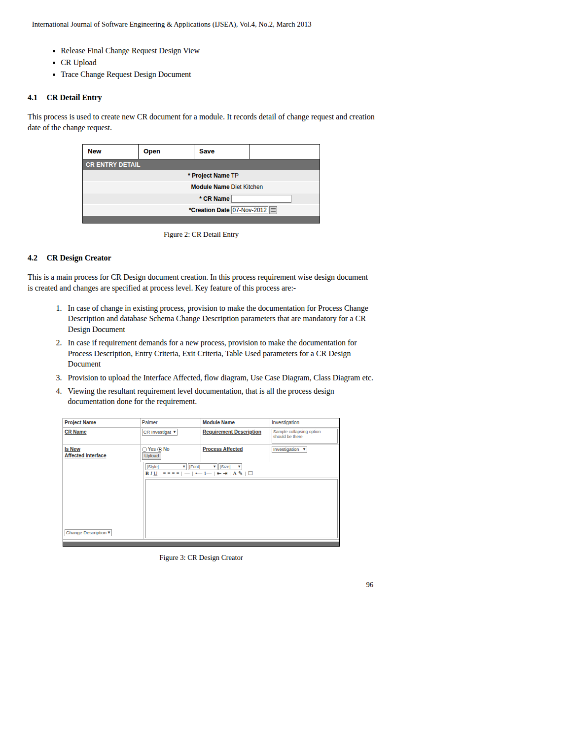International Journal of Software Engineering & Applications (IJSEA), Vol.4, No.2, March 2013
Release Final Change Request Design View
CR Upload
Trace Change Request Design Document
4.1 CR Detail Entry
This process is used to create new CR document for a module. It records detail of change request and creation date of the change request.
New
Open
Save
CR ENTRY DETAIL
* Project Name
TP
Module Name
Diet Kitchen
* CR Name
*Creation Date
07-Nov-2012
Figure 2: CR Detail Entry
4.2 CR Design Creator
This is a main process for CR Design document creation. In this process requirement wise design document is created and changes are specified at process level. Key feature of this process are:-
In case of change in existing process, provision to make the documentation for Process Change Description and database Schema Change Description parameters that are mandatory for a CR Design Document
In case if requirement demands for a new process, provision to make the documentation for Process Description, Entry Criteria, Exit Criteria, Table Used parameters for a CR Design Document
Provision to upload the Interface Affected, flow diagram, Use Case Diagram, Class Diagram etc.
Viewing the resultant requirement level documentation, that is all the process design documentation done for the requirement.
Project Name
Palmer
Module Name
Investigation
CR Name
CR Investigat
Requirement Description
Sample collapsing option
should be there
Is New
Affected Interface
Yes No
Upload
Process Affected
Investigation
Change Description
[Style] [Font] [Size]
B I U ≡ ≡ ≡ ≡ — •— 1— ⇤ ⇥ A ✎ ☐
Figure 3: CR Design Creator
96